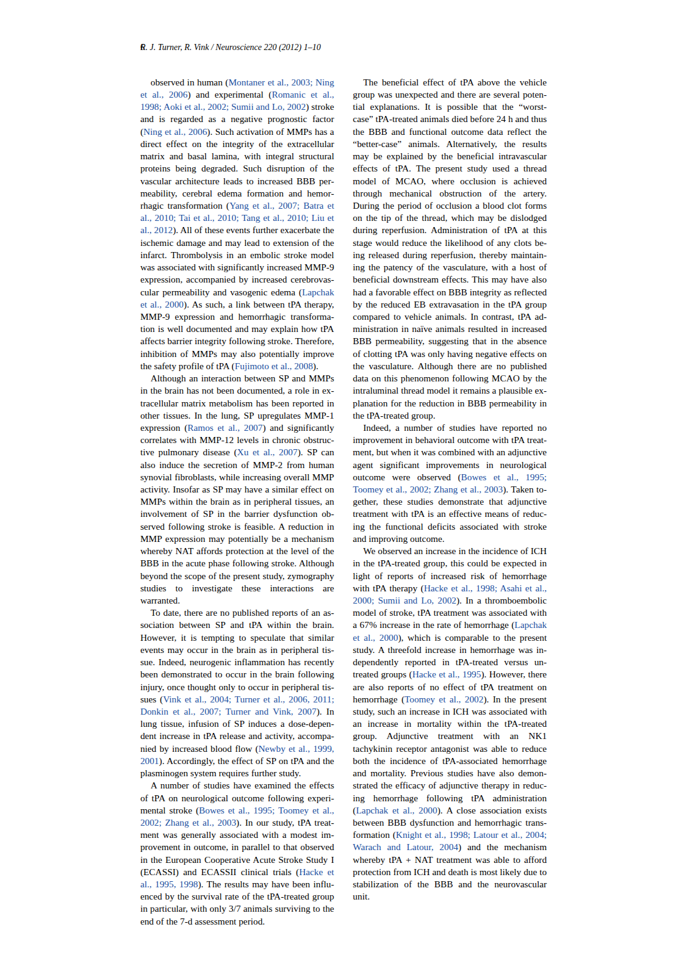6 R. J. Turner, R. Vink / Neuroscience 220 (2012) 1–10
observed in human (Montaner et al., 2003; Ning et al., 2006) and experimental (Romanic et al., 1998; Aoki et al., 2002; Sumii and Lo, 2002) stroke and is regarded as a negative prognostic factor (Ning et al., 2006). Such activation of MMPs has a direct effect on the integrity of the extracellular matrix and basal lamina, with integral structural proteins being degraded. Such disruption of the vascular architecture leads to increased BBB permeability, cerebral edema formation and hemorrhagic transformation (Yang et al., 2007; Batra et al., 2010; Tai et al., 2010; Tang et al., 2010; Liu et al., 2012). All of these events further exacerbate the ischemic damage and may lead to extension of the infarct. Thrombolysis in an embolic stroke model was associated with significantly increased MMP-9 expression, accompanied by increased cerebrovascular permeability and vasogenic edema (Lapchak et al., 2000). As such, a link between tPA therapy, MMP-9 expression and hemorrhagic transformation is well documented and may explain how tPA affects barrier integrity following stroke. Therefore, inhibition of MMPs may also potentially improve the safety profile of tPA (Fujimoto et al., 2008).
Although an interaction between SP and MMPs in the brain has not been documented, a role in extracellular matrix metabolism has been reported in other tissues. In the lung, SP upregulates MMP-1 expression (Ramos et al., 2007) and significantly correlates with MMP-12 levels in chronic obstructive pulmonary disease (Xu et al., 2007). SP can also induce the secretion of MMP-2 from human synovial fibroblasts, while increasing overall MMP activity. Insofar as SP may have a similar effect on MMPs within the brain as in peripheral tissues, an involvement of SP in the barrier dysfunction observed following stroke is feasible. A reduction in MMP expression may potentially be a mechanism whereby NAT affords protection at the level of the BBB in the acute phase following stroke. Although beyond the scope of the present study, zymography studies to investigate these interactions are warranted.
To date, there are no published reports of an association between SP and tPA within the brain. However, it is tempting to speculate that similar events may occur in the brain as in peripheral tissue. Indeed, neurogenic inflammation has recently been demonstrated to occur in the brain following injury, once thought only to occur in peripheral tissues (Vink et al., 2004; Turner et al., 2006, 2011; Donkin et al., 2007; Turner and Vink, 2007). In lung tissue, infusion of SP induces a dose-dependent increase in tPA release and activity, accompanied by increased blood flow (Newby et al., 1999, 2001). Accordingly, the effect of SP on tPA and the plasminogen system requires further study.
A number of studies have examined the effects of tPA on neurological outcome following experimental stroke (Bowes et al., 1995; Toomey et al., 2002; Zhang et al., 2003). In our study, tPA treatment was generally associated with a modest improvement in outcome, in parallel to that observed in the European Cooperative Acute Stroke Study I (ECASSI) and ECASSII clinical trials (Hacke et al., 1995, 1998). The results may have been influenced by the survival rate of the tPA-treated group in particular, with only 3/7 animals surviving to the end of the 7-d assessment period.
The beneficial effect of tPA above the vehicle group was unexpected and there are several potential explanations. It is possible that the “worst-case” tPA-treated animals died before 24 h and thus the BBB and functional outcome data reflect the “better-case” animals. Alternatively, the results may be explained by the beneficial intravascular effects of tPA. The present study used a thread model of MCAO, where occlusion is achieved through mechanical obstruction of the artery. During the period of occlusion a blood clot forms on the tip of the thread, which may be dislodged during reperfusion. Administration of tPA at this stage would reduce the likelihood of any clots being released during reperfusion, thereby maintaining the patency of the vasculature, with a host of beneficial downstream effects. This may have also had a favorable effect on BBB integrity as reflected by the reduced EB extravasation in the tPA group compared to vehicle animals. In contrast, tPA administration in naïve animals resulted in increased BBB permeability, suggesting that in the absence of clotting tPA was only having negative effects on the vasculature. Although there are no published data on this phenomenon following MCAO by the intraluminal thread model it remains a plausible explanation for the reduction in BBB permeability in the tPA-treated group.
Indeed, a number of studies have reported no improvement in behavioral outcome with tPA treatment, but when it was combined with an adjunctive agent significant improvements in neurological outcome were observed (Bowes et al., 1995; Toomey et al., 2002; Zhang et al., 2003). Taken together, these studies demonstrate that adjunctive treatment with tPA is an effective means of reducing the functional deficits associated with stroke and improving outcome.
We observed an increase in the incidence of ICH in the tPA-treated group, this could be expected in light of reports of increased risk of hemorrhage with tPA therapy (Hacke et al., 1998; Asahi et al., 2000; Sumii and Lo, 2002). In a thromboembolic model of stroke, tPA treatment was associated with a 67% increase in the rate of hemorrhage (Lapchak et al., 2000), which is comparable to the present study. A threefold increase in hemorrhage was independently reported in tPA-treated versus untreated groups (Hacke et al., 1995). However, there are also reports of no effect of tPA treatment on hemorrhage (Toomey et al., 2002). In the present study, such an increase in ICH was associated with an increase in mortality within the tPA-treated group. Adjunctive treatment with an NK1 tachykinin receptor antagonist was able to reduce both the incidence of tPA-associated hemorrhage and mortality. Previous studies have also demonstrated the efficacy of adjunctive therapy in reducing hemorrhage following tPA administration (Lapchak et al., 2000). A close association exists between BBB dysfunction and hemorrhagic transformation (Knight et al., 1998; Latour et al., 2004; Warach and Latour, 2004) and the mechanism whereby tPA + NAT treatment was able to afford protection from ICH and death is most likely due to stabilization of the BBB and the neurovascular unit.